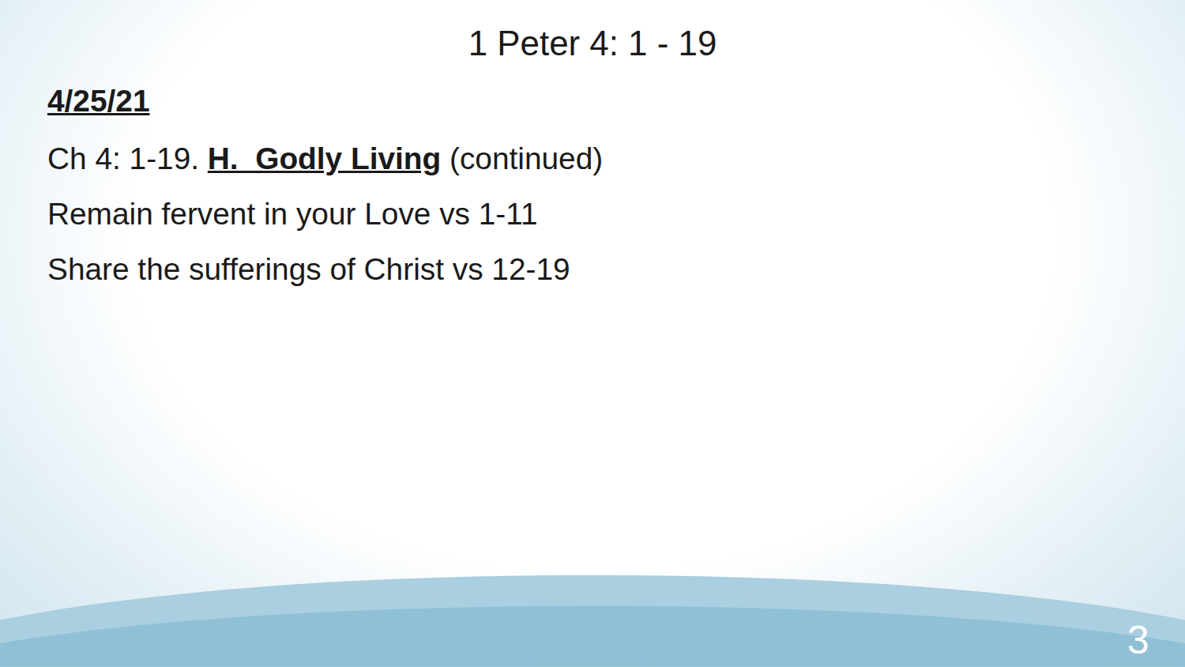1 Peter 4: 1 - 19
4/25/21
Ch 4: 1-19. H. Godly Living (continued)
Remain fervent in your Love vs 1-11
Share the sufferings of Christ vs 12-19
3